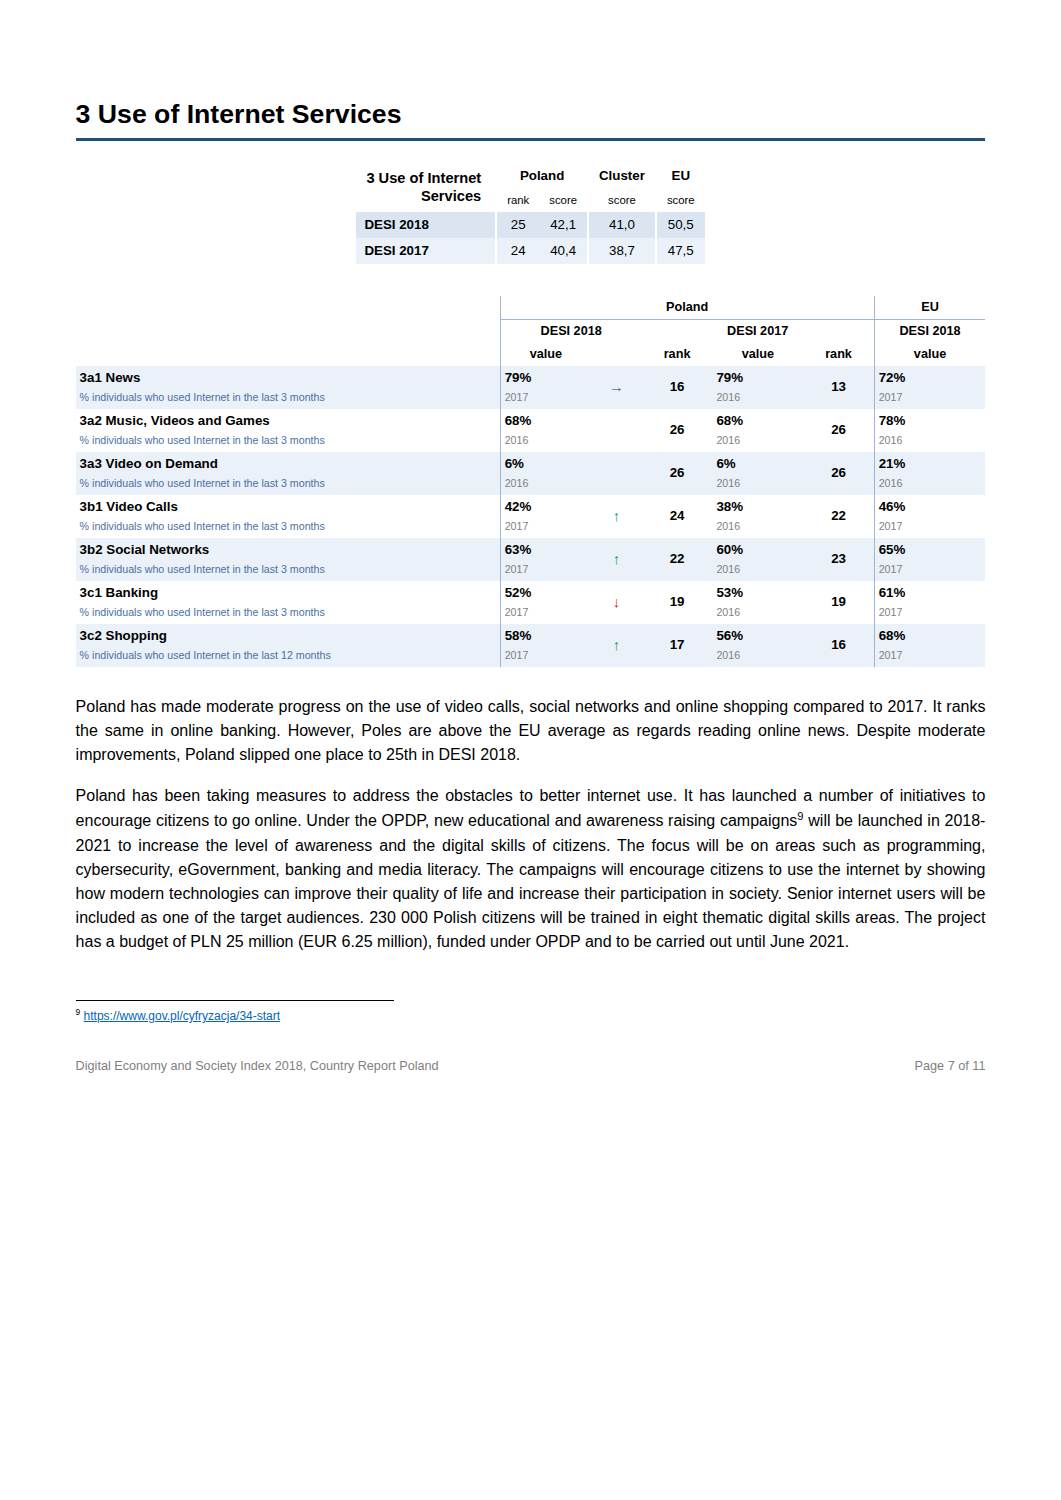3 Use of Internet Services
| 3 Use of Internet Services | Poland | Cluster | EU |
| rank | score | score | score |
| DESI 2018 | 25 | 42,1 | 41,0 | 50,5 |
| DESI 2017 | 24 | 40,4 | 38,7 | 47,5 |
| | Poland | EU |
| | DESI 2018 | DESI 2017 | DESI 2018 |
| | value | | rank | value | rank | value |
| 3a1 News % individuals who used Internet in the last 3 months | 79% 2017 | → | 16 | 79% 2016 | 13 | 72% 2017 |
| 3a2 Music, Videos and Games % individuals who used Internet in the last 3 months | 68% 2016 | | 26 | 68% 2016 | 26 | 78% 2016 |
| 3a3 Video on Demand % individuals who used Internet in the last 3 months | 6% 2016 | | 26 | 6% 2016 | 26 | 21% 2016 |
| 3b1 Video Calls % individuals who used Internet in the last 3 months | 42% 2017 | ↑ | 24 | 38% 2016 | 22 | 46% 2017 |
| 3b2 Social Networks % individuals who used Internet in the last 3 months | 63% 2017 | ↑ | 22 | 60% 2016 | 23 | 65% 2017 |
| 3c1 Banking % individuals who used Internet in the last 3 months | 52% 2017 | ↓ | 19 | 53% 2016 | 19 | 61% 2017 |
| 3c2 Shopping % individuals who used Internet in the last 12 months | 58% 2017 | ↑ | 17 | 56% 2016 | 16 | 68% 2017 |
Poland has made moderate progress on the use of video calls, social networks and online shopping compared to 2017. It ranks the same in online banking. However, Poles are above the EU average as regards reading online news. Despite moderate improvements, Poland slipped one place to 25th in DESI 2018.
Poland has been taking measures to address the obstacles to better internet use. It has launched a number of initiatives to encourage citizens to go online. Under the OPDP, new educational and awareness raising campaigns9 will be launched in 2018-2021 to increase the level of awareness and the digital skills of citizens. The focus will be on areas such as programming, cybersecurity, eGovernment, banking and media literacy. The campaigns will encourage citizens to use the internet by showing how modern technologies can improve their quality of life and increase their participation in society. Senior internet users will be included as one of the target audiences. 230 000 Polish citizens will be trained in eight thematic digital skills areas. The project has a budget of PLN 25 million (EUR 6.25 million), funded under OPDP and to be carried out until June 2021.
9 https://www.gov.pl/cyfryzacja/34-start
Digital Economy and Society Index 2018, Country Report Poland Page 7 of 11